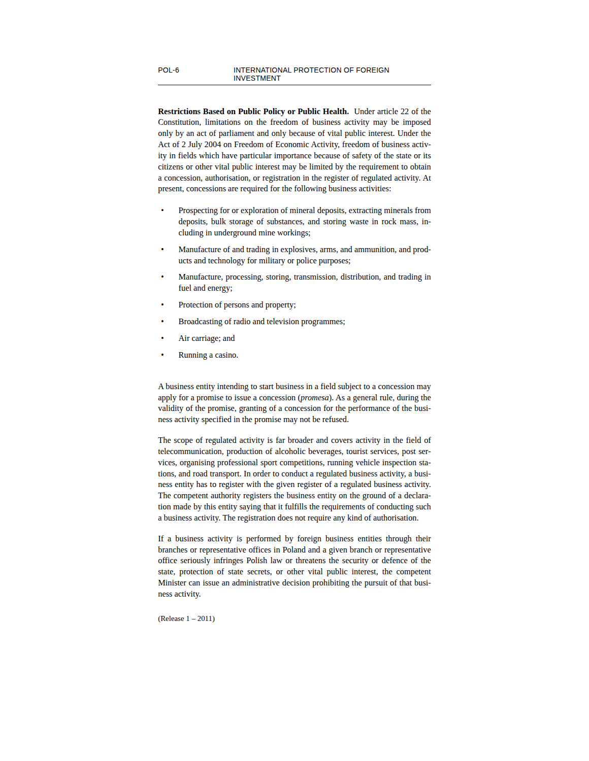POL-6
INTERNATIONAL PROTECTION OF FOREIGN INVESTMENT
Restrictions Based on Public Policy or Public Health. Under article 22 of the Constitution, limitations on the freedom of business activity may be imposed only by an act of parliament and only because of vital public interest. Under the Act of 2 July 2004 on Freedom of Economic Activity, freedom of business activity in fields which have particular importance because of safety of the state or its citizens or other vital public interest may be limited by the requirement to obtain a concession, authorisation, or registration in the register of regulated activity. At present, concessions are required for the following business activities:
Prospecting for or exploration of mineral deposits, extracting minerals from deposits, bulk storage of substances, and storing waste in rock mass, including in underground mine workings;
Manufacture of and trading in explosives, arms, and ammunition, and products and technology for military or police purposes;
Manufacture, processing, storing, transmission, distribution, and trading in fuel and energy;
Protection of persons and property;
Broadcasting of radio and television programmes;
Air carriage; and
Running a casino.
A business entity intending to start business in a field subject to a concession may apply for a promise to issue a concession (promesa). As a general rule, during the validity of the promise, granting of a concession for the performance of the business activity specified in the promise may not be refused.
The scope of regulated activity is far broader and covers activity in the field of telecommunication, production of alcoholic beverages, tourist services, post services, organising professional sport competitions, running vehicle inspection stations, and road transport. In order to conduct a regulated business activity, a business entity has to register with the given register of a regulated business activity. The competent authority registers the business entity on the ground of a declaration made by this entity saying that it fulfills the requirements of conducting such a business activity. The registration does not require any kind of authorisation.
If a business activity is performed by foreign business entities through their branches or representative offices in Poland and a given branch or representative office seriously infringes Polish law or threatens the security or defence of the state, protection of state secrets, or other vital public interest, the competent Minister can issue an administrative decision prohibiting the pursuit of that business activity.
(Release 1 – 2011)